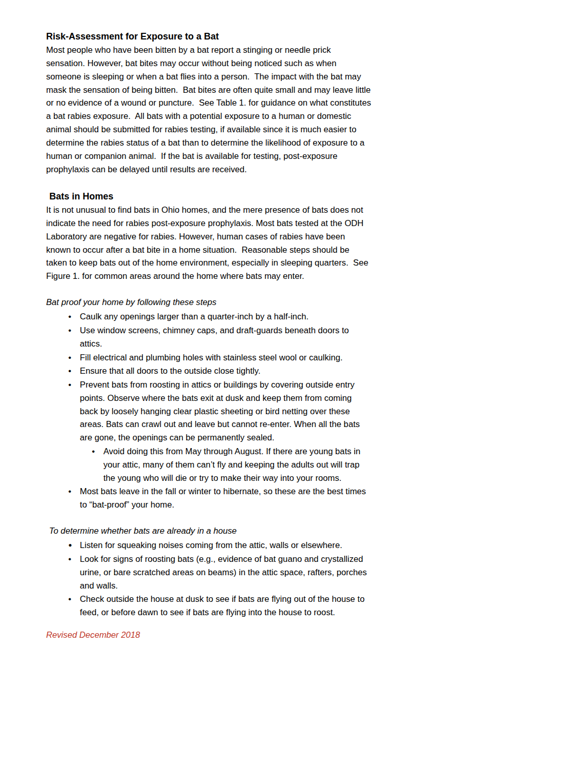Risk-Assessment for Exposure to a Bat
Most people who have been bitten by a bat report a stinging or needle prick sensation. However, bat bites may occur without being noticed such as when someone is sleeping or when a bat flies into a person. The impact with the bat may mask the sensation of being bitten. Bat bites are often quite small and may leave little or no evidence of a wound or puncture. See Table 1. for guidance on what constitutes a bat rabies exposure. All bats with a potential exposure to a human or domestic animal should be submitted for rabies testing, if available since it is much easier to determine the rabies status of a bat than to determine the likelihood of exposure to a human or companion animal. If the bat is available for testing, post-exposure prophylaxis can be delayed until results are received.
Bats in Homes
It is not unusual to find bats in Ohio homes, and the mere presence of bats does not indicate the need for rabies post-exposure prophylaxis. Most bats tested at the ODH Laboratory are negative for rabies. However, human cases of rabies have been known to occur after a bat bite in a home situation. Reasonable steps should be taken to keep bats out of the home environment, especially in sleeping quarters. See Figure 1. for common areas around the home where bats may enter.
Bat proof your home by following these steps
Caulk any openings larger than a quarter-inch by a half-inch.
Use window screens, chimney caps, and draft-guards beneath doors to attics.
Fill electrical and plumbing holes with stainless steel wool or caulking.
Ensure that all doors to the outside close tightly.
Prevent bats from roosting in attics or buildings by covering outside entry points. Observe where the bats exit at dusk and keep them from coming back by loosely hanging clear plastic sheeting or bird netting over these areas. Bats can crawl out and leave but cannot re-enter. When all the bats are gone, the openings can be permanently sealed.
Avoid doing this from May through August. If there are young bats in your attic, many of them can’t fly and keeping the adults out will trap the young who will die or try to make their way into your rooms.
Most bats leave in the fall or winter to hibernate, so these are the best times to “bat-proof” your home.
To determine whether bats are already in a house
Listen for squeaking noises coming from the attic, walls or elsewhere.
Look for signs of roosting bats (e.g., evidence of bat guano and crystallized urine, or bare scratched areas on beams) in the attic space, rafters, porches and walls.
Check outside the house at dusk to see if bats are flying out of the house to feed, or before dawn to see if bats are flying into the house to roost.
Revised December 2018